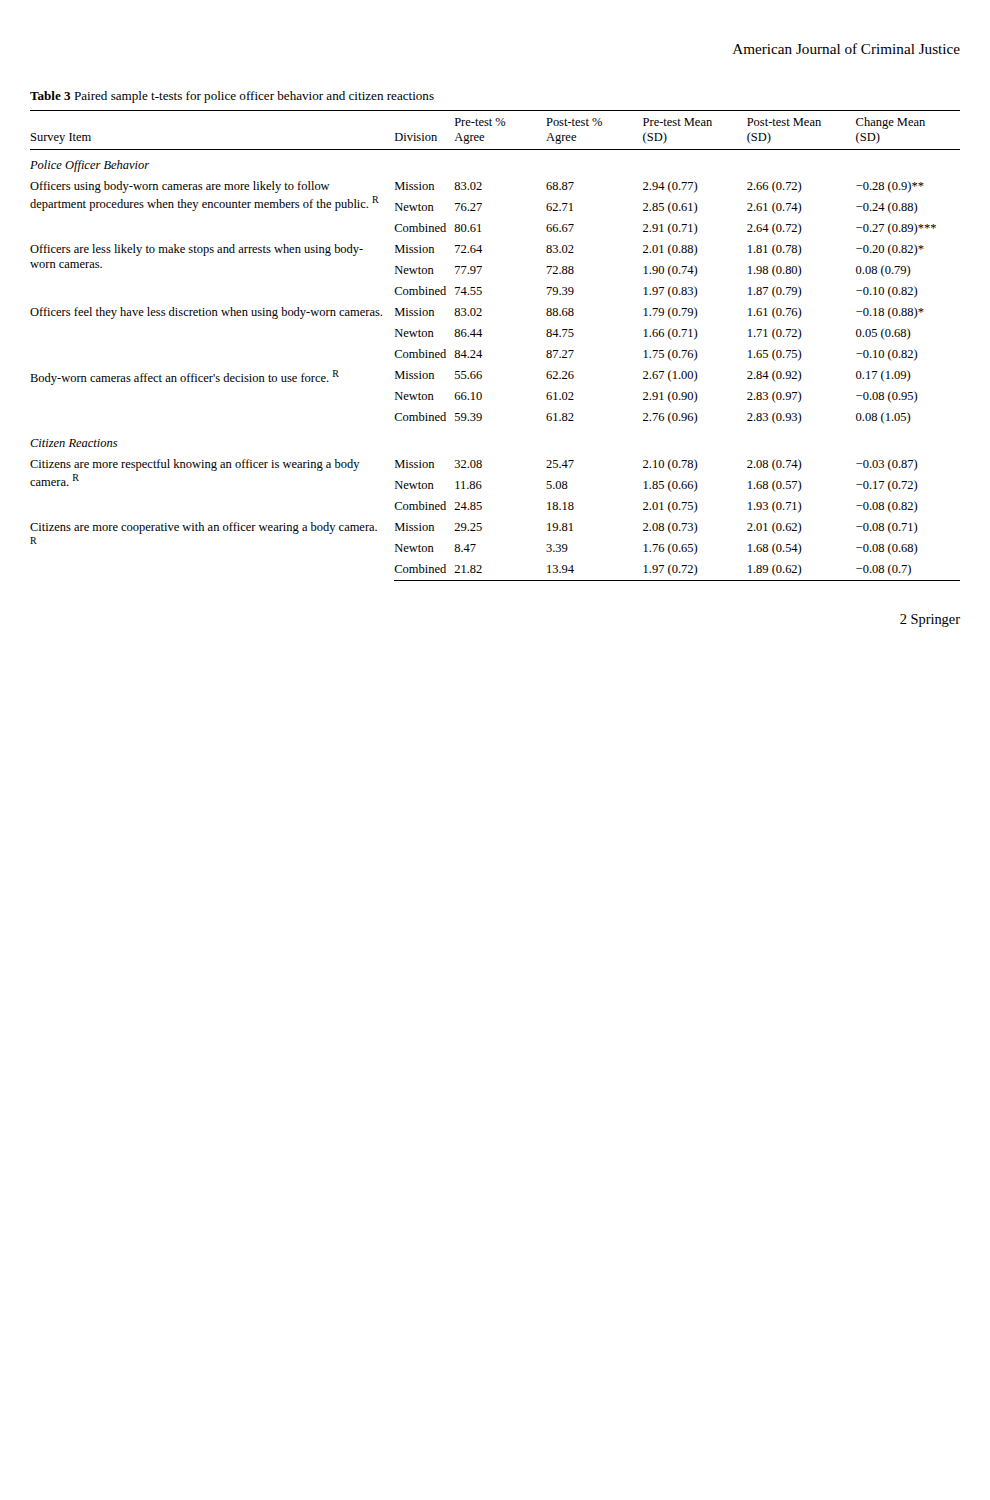American Journal of Criminal Justice
Table 3 Paired sample t-tests for police officer behavior and citizen reactions
| Survey Item | Division | Pre-test % Agree | Post-test % Agree | Pre-test Mean (SD) | Post-test Mean (SD) | Change Mean (SD) |
| --- | --- | --- | --- | --- | --- | --- |
| Police Officer Behavior |
| Officers using body-worn cameras are more likely to follow department procedures when they encounter members of the public. R | Mission | 83.02 | 68.87 | 2.94 (0.77) | 2.66 (0.72) | −0.28 (0.9)** |
| Newton | 76.27 | 62.71 | 2.85 (0.61) | 2.61 (0.74) | −0.24 (0.88) |
| Combined | 80.61 | 66.67 | 2.91 (0.71) | 2.64 (0.72) | −0.27 (0.89)*** |
| Officers are less likely to make stops and arrests when using body-worn cameras. | Mission | 72.64 | 83.02 | 2.01 (0.88) | 1.81 (0.78) | −0.20 (0.82)* |
| Newton | 77.97 | 72.88 | 1.90 (0.74) | 1.98 (0.80) | 0.08 (0.79) |
| Combined | 74.55 | 79.39 | 1.97 (0.83) | 1.87 (0.79) | −0.10 (0.82) |
| Officers feel they have less discretion when using body-worn cameras. | Mission | 83.02 | 88.68 | 1.79 (0.79) | 1.61 (0.76) | −0.18 (0.88)* |
| Newton | 86.44 | 84.75 | 1.66 (0.71) | 1.71 (0.72) | 0.05 (0.68) |
| Combined | 84.24 | 87.27 | 1.75 (0.76) | 1.65 (0.75) | −0.10 (0.82) |
| Body-worn cameras affect an officer's decision to use force. R | Mission | 55.66 | 62.26 | 2.67 (1.00) | 2.84 (0.92) | 0.17 (1.09) |
| Newton | 66.10 | 61.02 | 2.91 (0.90) | 2.83 (0.97) | −0.08 (0.95) |
| Combined | 59.39 | 61.82 | 2.76 (0.96) | 2.83 (0.93) | 0.08 (1.05) |
| Citizen Reactions |
| Citizens are more respectful knowing an officer is wearing a body camera. R | Mission | 32.08 | 25.47 | 2.10 (0.78) | 2.08 (0.74) | −0.03 (0.87) |
| Newton | 11.86 | 5.08 | 1.85 (0.66) | 1.68 (0.57) | −0.17 (0.72) |
| Combined | 24.85 | 18.18 | 2.01 (0.75) | 1.93 (0.71) | −0.08 (0.82) |
| Citizens are more cooperative with an officer wearing a body camera. R | Mission | 29.25 | 19.81 | 2.08 (0.73) | 2.01 (0.62) | −0.08 (0.71) |
| Newton | 8.47 | 3.39 | 1.76 (0.65) | 1.68 (0.54) | −0.08 (0.68) |
| Combined | 21.82 | 13.94 | 1.97 (0.72) | 1.89 (0.62) | −0.08 (0.7) |
2 Springer